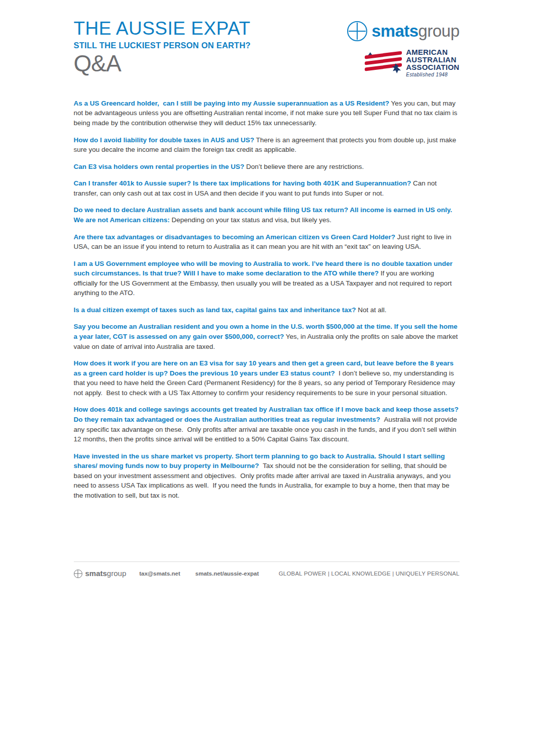THE AUSSIE EXPAT
STILL THE LUCKIEST PERSON ON EARTH?
Q&A
smatsgroup
AMERICAN
AUSTRALIAN
ASSOCIATION Established 1948
As a US Greencard holder, can I still be paying into my Aussie superannuation as a US Resident? Yes you can, but may not be advantageous unless you are offsetting Australian rental income, if not make sure you tell Super Fund that no tax claim is being made by the contribution otherwise they will deduct 15% tax unnecessarily.
How do I avoid liability for double taxes in AUS and US? There is an agreement that protects you from double up, just make sure you decalre the income and claim the foreign tax credit as applicable.
Can E3 visa holders own rental properties in the US? Don’t believe there are any restrictions.
Can I transfer 401k to Aussie super? Is there tax implications for having both 401K and Superannuation? Can not transfer, can only cash out at tax cost in USA and then decide if you want to put funds into Super or not.
Do we need to declare Australian assets and bank account while filing US tax return? All income is earned in US only. We are not American citizens: Depending on your tax status and visa, but likely yes.
Are there tax advantages or disadvantages to becoming an American citizen vs Green Card Holder? Just right to live in USA, can be an issue if you intend to return to Australia as it can mean you are hit with an “exit tax” on leaving USA.
I am a US Government employee who will be moving to Australia to work. I’ve heard there is no double taxation under such circumstances. Is that true? Will I have to make some declaration to the ATO while there? If you are working officially for the US Government at the Embassy, then usually you will be treated as a USA Taxpayer and not required to report anything to the ATO.
Is a dual citizen exempt of taxes such as land tax, capital gains tax and inheritance tax? Not at all.
Say you become an Australian resident and you own a home in the U.S. worth $500,000 at the time. If you sell the home a year later, CGT is assessed on any gain over $500,000, correct? Yes, in Australia only the profits on sale above the market value on date of arrival into Australia are taxed.
How does it work if you are here on an E3 visa for say 10 years and then get a green card, but leave before the 8 years as a green card holder is up? Does the previous 10 years under E3 status count? I don’t believe so, my understanding is that you need to have held the Green Card (Permanent Residency) for the 8 years, so any period of Temporary Residence may not apply. Best to check with a US Tax Attorney to confirm your residency requirements to be sure in your personal situation.
How does 401k and college savings accounts get treated by Australian tax office if I move back and keep those assets? Do they remain tax advantaged or does the Australian authorities treat as regular investments? Australia will not provide any specific tax advantage on these. Only profits after arrival are taxable once you cash in the funds, and if you don’t sell within 12 months, then the profits since arrival will be entitled to a 50% Capital Gains Tax discount.
Have invested in the us share market vs property. Short term planning to go back to Australia. Should I start selling shares/ moving funds now to buy property in Melbourne? Tax should not be the consideration for selling, that should be based on your investment assessment and objectives. Only profits made after arrival are taxed in Australia anyways, and you need to assess USA Tax implications as well. If you need the funds in Australia, for example to buy a home, then that may be the motivation to sell, but tax is not.
smatsgroup
tax@smats.net smats.net/aussie-expat
GLOBAL POWER | LOCAL KNOWLEDGE | UNIQUELY PERSONAL